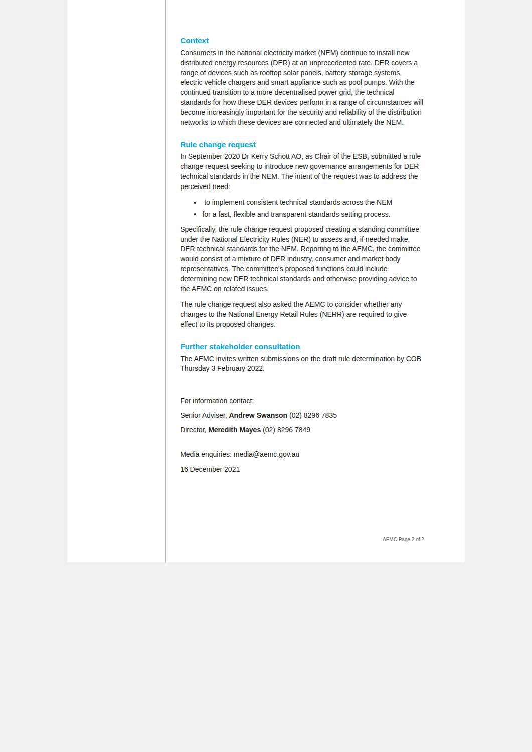Context
Consumers in the national electricity market (NEM) continue to install new distributed energy resources (DER) at an unprecedented rate. DER covers a range of devices such as rooftop solar panels, battery storage systems, electric vehicle chargers and smart appliance such as pool pumps. With the continued transition to a more decentralised power grid, the technical standards for how these DER devices perform in a range of circumstances will become increasingly important for the security and reliability of the distribution networks to which these devices are connected and ultimately the NEM.
Rule change request
In September 2020 Dr Kerry Schott AO, as Chair of the ESB, submitted a rule change request seeking to introduce new governance arrangements for DER technical standards in the NEM. The intent of the request was to address the perceived need:
to implement consistent technical standards across the NEM
for a fast, flexible and transparent standards setting process.
Specifically, the rule change request proposed creating a standing committee under the National Electricity Rules (NER) to assess and, if needed make, DER technical standards for the NEM. Reporting to the AEMC, the committee would consist of a mixture of DER industry, consumer and market body representatives. The committee's proposed functions could include determining new DER technical standards and otherwise providing advice to the AEMC on related issues.
The rule change request also asked the AEMC to consider whether any changes to the National Energy Retail Rules (NERR) are required to give effect to its proposed changes.
Further stakeholder consultation
The AEMC invites written submissions on the draft rule determination by COB Thursday 3 February 2022.
For information contact:
Senior Adviser, Andrew Swanson (02) 8296 7835
Director, Meredith Mayes (02) 8296 7849
Media enquiries: media@aemc.gov.au
16 December 2021
AEMC Page 2 of 2